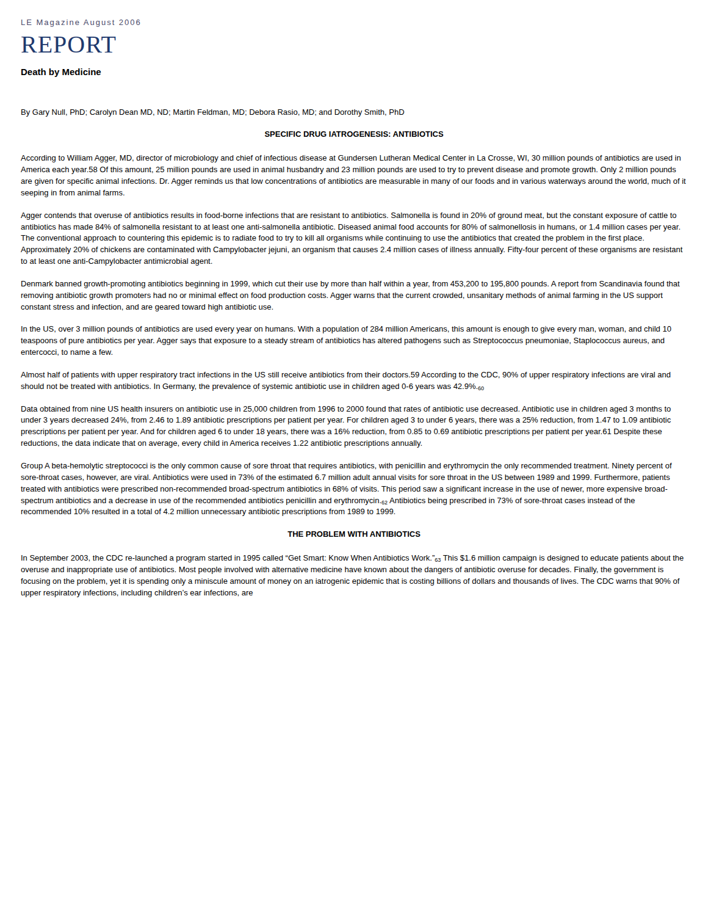LE Magazine August 2006
REPORT
Death by Medicine
By Gary Null, PhD; Carolyn Dean MD, ND; Martin Feldman, MD; Debora Rasio, MD; and Dorothy Smith, PhD
SPECIFIC DRUG IATROGENESIS: ANTIBIOTICS
According to William Agger, MD, director of microbiology and chief of infectious disease at Gundersen Lutheran Medical Center in La Crosse, WI, 30 million pounds of antibiotics are used in America each year.58 Of this amount, 25 million pounds are used in animal husbandry and 23 million pounds are used to try to prevent disease and promote growth. Only 2 million pounds are given for specific animal infections. Dr. Agger reminds us that low concentrations of antibiotics are measurable in many of our foods and in various waterways around the world, much of it seeping in from animal farms.
Agger contends that overuse of antibiotics results in food-borne infections that are resistant to antibiotics. Salmonella is found in 20% of ground meat, but the constant exposure of cattle to antibiotics has made 84% of salmonella resistant to at least one anti-salmonella antibiotic. Diseased animal food accounts for 80% of salmonellosis in humans, or 1.4 million cases per year. The conventional approach to countering this epidemic is to radiate food to try to kill all organisms while continuing to use the antibiotics that created the problem in the first place. Approximately 20% of chickens are contaminated with Campylobacter jejuni, an organism that causes 2.4 million cases of illness annually. Fifty-four percent of these organisms are resistant to at least one anti-Campylobacter antimicrobial agent.
Denmark banned growth-promoting antibiotics beginning in 1999, which cut their use by more than half within a year, from 453,200 to 195,800 pounds. A report from Scandinavia found that removing antibiotic growth promoters had no or minimal effect on food production costs. Agger warns that the current crowded, unsanitary methods of animal farming in the US support constant stress and infection, and are geared toward high antibiotic use.
In the US, over 3 million pounds of antibiotics are used every year on humans. With a population of 284 million Americans, this amount is enough to give every man, woman, and child 10 teaspoons of pure antibiotics per year. Agger says that exposure to a steady stream of antibiotics has altered pathogens such as Streptococcus pneumoniae, Staplococcus aureus, and entercocci, to name a few.
Almost half of patients with upper respiratory tract infections in the US still receive antibiotics from their doctors.59 According to the CDC, 90% of upper respiratory infections are viral and should not be treated with antibiotics. In Germany, the prevalence of systemic antibiotic use in children aged 0-6 years was 42.9%.60
Data obtained from nine US health insurers on antibiotic use in 25,000 children from 1996 to 2000 found that rates of antibiotic use decreased. Antibiotic use in children aged 3 months to under 3 years decreased 24%, from 2.46 to 1.89 antibiotic prescriptions per patient per year. For children aged 3 to under 6 years, there was a 25% reduction, from 1.47 to 1.09 antibiotic prescriptions per patient per year. And for children aged 6 to under 18 years, there was a 16% reduction, from 0.85 to 0.69 antibiotic prescriptions per patient per year.61 Despite these reductions, the data indicate that on average, every child in America receives 1.22 antibiotic prescriptions annually.
Group A beta-hemolytic streptococci is the only common cause of sore throat that requires antibiotics, with penicillin and erythromycin the only recommended treatment. Ninety percent of sore-throat cases, however, are viral. Antibiotics were used in 73% of the estimated 6.7 million adult annual visits for sore throat in the US between 1989 and 1999. Furthermore, patients treated with antibiotics were prescribed non-recommended broad-spectrum antibiotics in 68% of visits. This period saw a significant increase in the use of newer, more expensive broad-spectrum antibiotics and a decrease in use of the recommended antibiotics penicillin and erythromycin.62 Antibiotics being prescribed in 73% of sore-throat cases instead of the recommended 10% resulted in a total of 4.2 million unnecessary antibiotic prescriptions from 1989 to 1999.
THE PROBLEM WITH ANTIBIOTICS
In September 2003, the CDC re-launched a program started in 1995 called “Get Smart: Know When Antibiotics Work.”63 This $1.6 million campaign is designed to educate patients about the overuse and inappropriate use of antibiotics. Most people involved with alternative medicine have known about the dangers of antibiotic overuse for decades. Finally, the government is focusing on the problem, yet it is spending only a miniscule amount of money on an iatrogenic epidemic that is costing billions of dollars and thousands of lives. The CDC warns that 90% of upper respiratory infections, including children’s ear infections, are